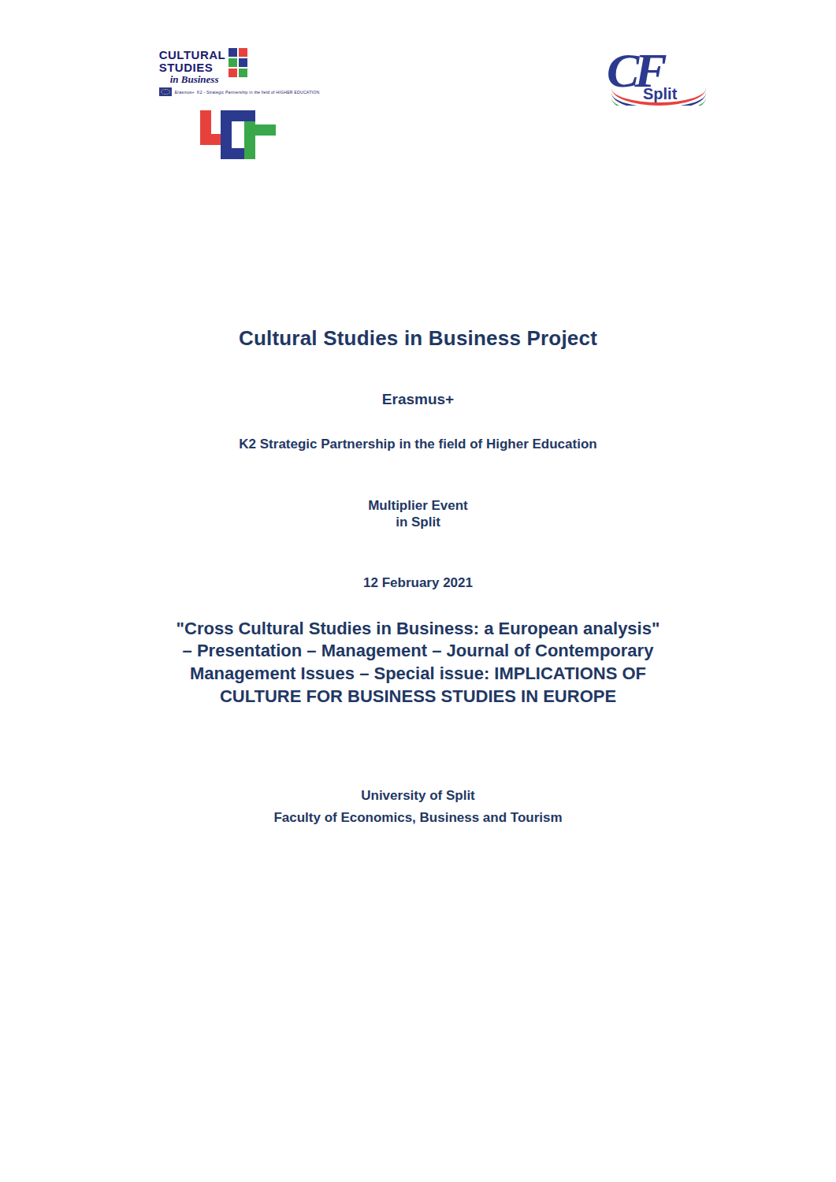CULTURAL
STUDIES
in Business
Erasmus+ K2 - Strategic Partnership in the field of HIGHER EDUCATION
CF Split
Cultural Studies in Business Project
Erasmus+
K2 Strategic Partnership in the field of Higher Education
Multiplier Event
in Split
12 February 2021
"Cross Cultural Studies in Business: a European analysis" – Presentation – Management – Journal of Contemporary Management Issues – Special issue: IMPLICATIONS OF CULTURE FOR BUSINESS STUDIES IN EUROPE
University of Split Faculty of Economics, Business and Tourism